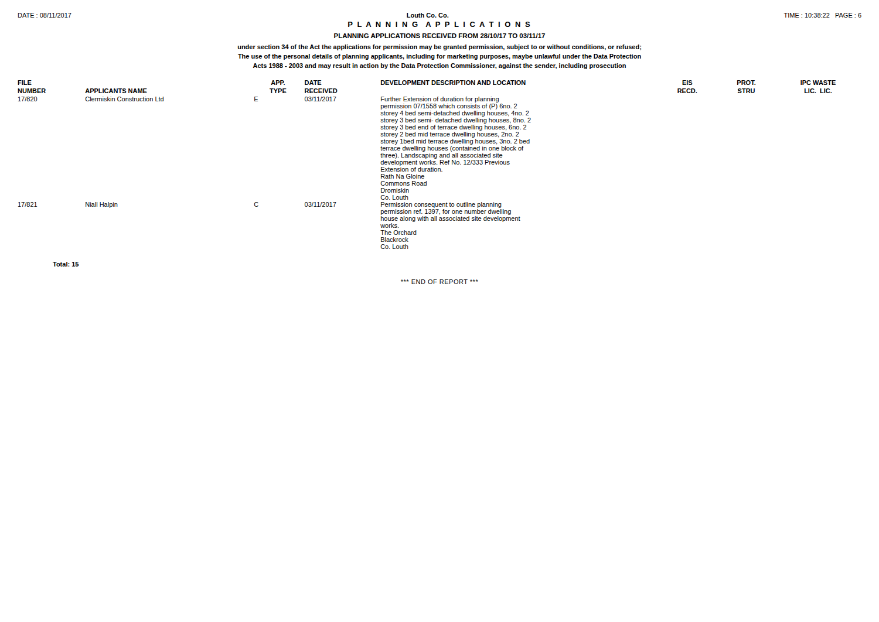DATE : 08/11/2017
Louth Co. Co.
TIME : 10:38:22 PAGE : 6
P L A N N I N G A P P L I C A T I O N S
PLANNING APPLICATIONS RECEIVED FROM 28/10/17 TO 03/11/17
under section 34 of the Act the applications for permission may be granted permission, subject to or without conditions, or refused;
The use of the personal details of planning applicants, including for marketing purposes, maybe unlawful under the Data Protection
Acts 1988 - 2003 and may result in action by the Data Protection Commissioner, against the sender, including prosecution
| FILE | | APP. | DATE | DEVELOPMENT DESCRIPTION AND LOCATION | EIS | PROT. | IPC WASTE |
| --- | --- | --- | --- | --- | --- | --- | --- |
| NUMBER | APPLICANTS NAME | TYPE | RECEIVED | | RECD. | STRU | LIC. LIC. |
| 17/820 | Clermiskin Construction Ltd | E | 03/11/2017 | Further Extension of duration for planning permission 07/1558 which consists of (P) 6no. 2 storey 4 bed semi-detached dwelling houses, 4no. 2 storey 3 bed semi- detached dwelling houses, 8no. 2 storey 3 bed end of terrace dwelling houses, 6no. 2 storey 2 bed mid terrace dwelling houses, 2no. 2 storey 1bed mid terrace dwelling houses, 3no. 2 bed terrace dwelling houses (contained in one block of three). Landscaping and all associated site development works. Ref No. 12/333 Previous Extension of duration. Rath Na Gloine Commons Road Dromiskin Co. Louth | | | |
| 17/821 | Niall Halpin | C | 03/11/2017 | Permission consequent to outline planning permission ref. 1397, for one number dwelling house along with all associated site development works. The Orchard Blackrock Co. Louth | | | |
Total: 15
*** END OF REPORT ***